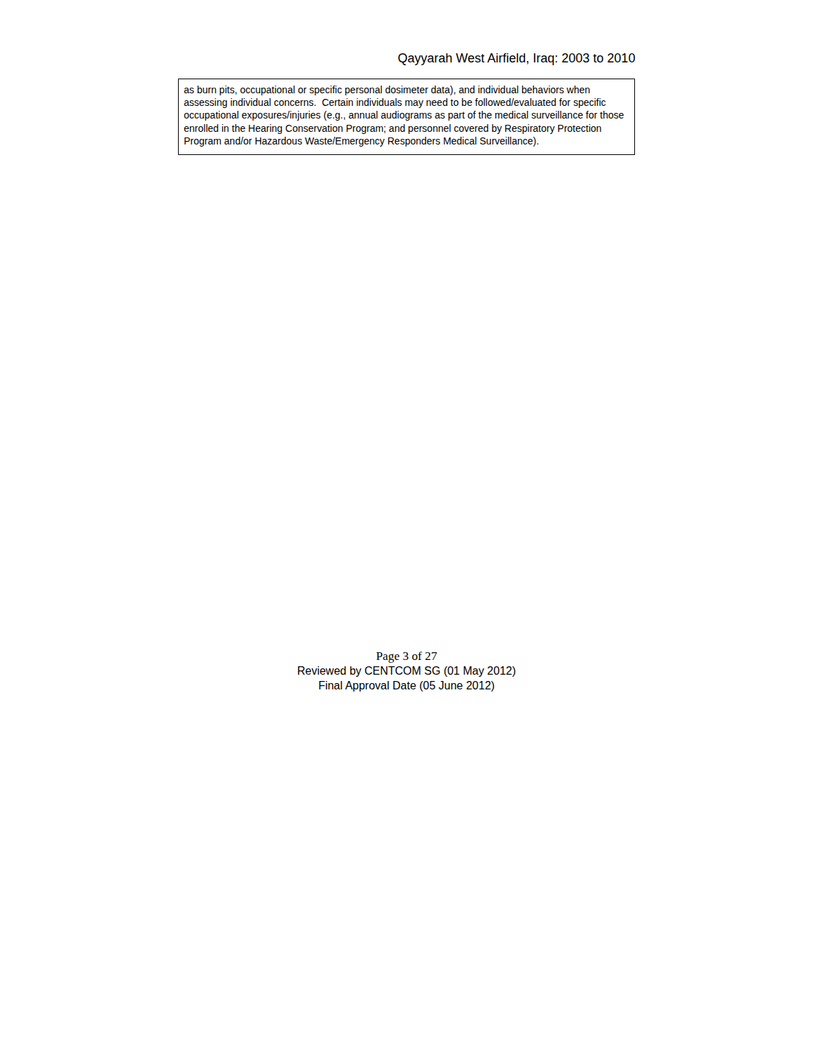Qayyarah West Airfield, Iraq: 2003 to 2010
as burn pits, occupational or specific personal dosimeter data), and individual behaviors when assessing individual concerns. Certain individuals may need to be followed/evaluated for specific occupational exposures/injuries (e.g., annual audiograms as part of the medical surveillance for those enrolled in the Hearing Conservation Program; and personnel covered by Respiratory Protection Program and/or Hazardous Waste/Emergency Responders Medical Surveillance).
Page 3 of 27
Reviewed by CENTCOM SG (01 May 2012)
Final Approval Date (05 June 2012)